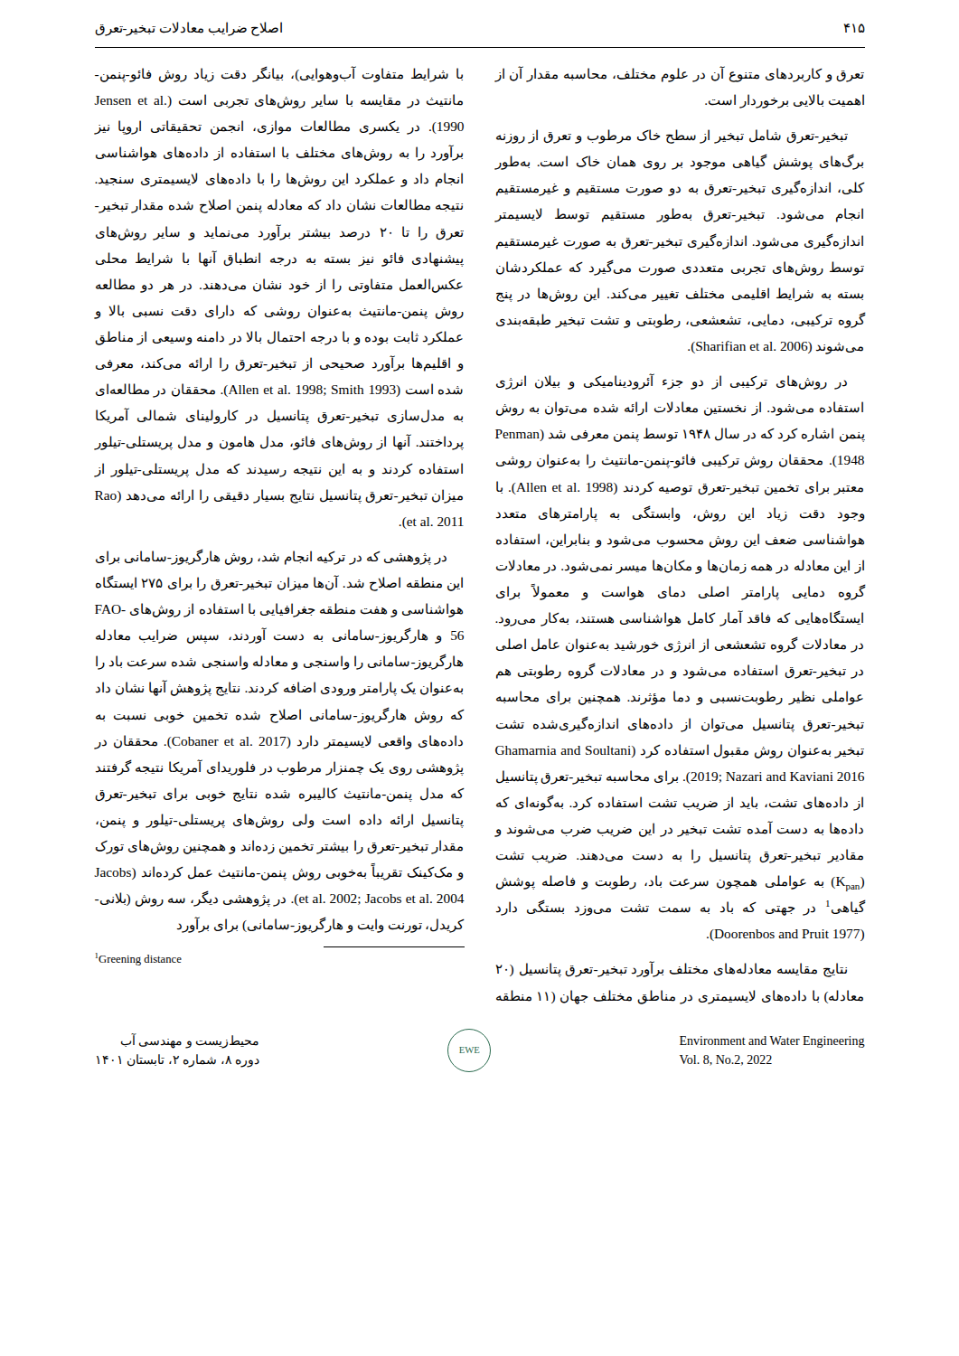۴۱۵
اصلاح ضرایب معادلات تبخیر-تعرق
تعرق و کاربردهای متنوع آن در علوم مختلف، محاسبه مقدار آن از اهمیت بالایی برخوردار است.
تبخیر-تعرق شامل تبخیر از سطح خاک مرطوب و تعرق از روزنه برگ‌های پوشش گیاهی موجود بر روی همان خاک است. به‌طور کلی، اندازه‌گیری تبخیر-تعرق به دو صورت مستقیم و غیرمستقیم انجام می‌شود. تبخیر-تعرق به‌طور مستقیم توسط لایسیمتر اندازه‌گیری می‌شود. اندازه‌گیری تبخیر-تعرق به صورت غیرمستقیم توسط روش‌های تجربی متعددی صورت می‌گیرد که عملکردشان بسته به شرایط اقلیمی مختلف تغییر می‌کند. این روش‌ها در پنج گروه ترکیبی، دمایی، تشعشعی، رطوبتی و تشت تبخیر طبقه‌بندی می‌شوند (Sharifian et al. 2006).
در روش‌های ترکیبی از دو جزء آئرودینامیکی و بیلان انرژی استفاده می‌شود. از نخستین معادلات ارائه شده می‌توان به روش پنمن اشاره کرد که در سال ۱۹۴۸ توسط پنمن معرفی شد (Penman 1948). محققان روش ترکیبی فائو-پنمن-مانتیث را به‌عنوان روشی معتبر برای تخمین تبخیر-تعرق توصیه کردند (Allen et al. 1998). با وجود دقت زیاد این روش، وابستگی به پارامترهای متعدد هواشناسی ضعف این روش محسوب می‌شود و بنابراین، استفاده از این معادله در همه زمان‌ها و مکان‌ها میسر نمی‌شود. در معادلات گروه دمایی پارامتر اصلی دمای هواست و معمولاً برای ایستگاه‌هایی که فاقد آمار کامل هواشناسی هستند، به‌کار می‌رود. در معادلات گروه تشعشعی از انرژی خورشید به‌عنوان عامل اصلی در تبخیر-تعرق استفاده می‌شود و در معادلات گروه رطوبتی هم عواملی نظیر رطوبت‌نسبی و دما مؤثرند. همچنین برای محاسبه تبخیر-تعرق پتانسیل می‌توان از داده‌های اندازه‌گیری‌شده تشت تبخیر به‌عنوان روش مقبول استفاده کرد (Ghamarnia and Soultani 2019; Nazari and Kaviani 2016). برای محاسبه تبخیر-تعرق پتانسیل از داده‌های تشت، باید از ضریب تشت استفاده کرد. به‌گونه‌ای که داده‌ها به دست آمده تشت تبخیر در این ضریب ضرب می‌شوند و مقادیر تبخیر-تعرق پتانسیل را به دست می‌دهند. ضریب تشت (Kpan) به عواملی همچون سرعت باد، رطوبت و فاصله پوشش گیاهی1 در جهتی که باد به سمت تشت می‌وزد بستگی دارد (Doorenbos and Pruit 1977).
نتایج مقایسه معادله‌های مختلف برآورد تبخیر-تعرق پتانسیل (۲۰ معادله) با داده‌های لایسیمتری در مناطق مختلف جهان (۱۱ منطقه با شرایط متفاوت آب‌وهوایی)، بیانگر دقت زیاد روش فائو-پنمن-مانتیث در مقایسه با سایر روش‌های تجربی است (Jensen et al. 1990). در یکسری مطالعات موازی، انجمن تحقیقاتی اروپا نیز برآورد را به روش‌های مختلف با استفاده از داده‌های هواشناسی انجام داد و عملکرد این روش‌ها را با داده‌های لایسیمتری سنجید. نتیجه مطالعات نشان داد که معادله پنمن اصلاح شده مقدار تبخیر-تعرق را تا ۲۰ درصد بیشتر برآورد می‌نماید و سایر روش‌های پیشنهادی فائو نیز بسته به درجه انطباق آنها با شرایط محلی عکس‌العمل متفاوتی را از خود نشان می‌دهند. در هر دو مطالعه روش پنمن-مانتیث به‌عنوان روشی که دارای دقت نسبی بالا و عملکرد ثابت بوده و با درجه احتمال بالا در دامنه وسیعی از مناطق و اقلیم‌ها برآورد صحیحی از تبخیر-تعرق را ارائه می‌کند، معرفی شده است (Allen et al. 1998; Smith 1993). محققان در مطالعه‌ای به مدل‌سازی تبخیر-تعرق پتانسیل در کارولینای شمالی آمریکا پرداختند. آنها از روش‌های فائو، مدل هامون و مدل پریستلی-تیلور استفاده کردند و به این نتیجه رسیدند که مدل پریستلی-تیلور از میزان تبخیر-تعرق پتانسیل نتایج بسیار دقیقی را ارائه می‌دهد (Rao et al. 2011).
در پژوهشی که در ترکیه انجام شد، روش هارگریوز-سامانی برای این منطقه اصلاح شد. آن‌ها میزان تبخیر-تعرق را برای ۲۷۵ ایستگاه هواشناسی و هفت منطقه جغرافیایی با استفاده از روش‌های FAO-56 و هارگریوز-سامانی به دست آوردند، سپس ضرایب معادله هارگریوز-سامانی را واسنجی و معادله واسنجی شده سرعت باد را به‌عنوان یک پارامتر ورودی اضافه کردند. نتایج پژوهش آنها نشان داد که روش هارگریوز-سامانی اصلاح شده تخمین خوبی نسبت به داده‌های واقعی لایسیمتر دارد (Cobaner et al. 2017). محققان در پژوهشی روی یک چمنزار مرطوب در فلوریدای آمریکا نتیجه گرفتند که مدل پنمن-مانتیث کالیبره شده نتایج خوبی برای تبخیر-تعرق پتانسیل ارائه داده است ولی روش‌های پریستلی-تیلور و پنمن، مقدار تبخیر-تعرق را بیشتر تخمین زده‌اند و همچنین روش‌های تورک و مک‌کینک تقریباً به‌خوبی روش پنمن-مانتیث عمل کرده‌اند (Jacobs et al. 2002; Jacobs et al. 2004). در پژوهشی دیگر، سه روش (بلانی-کریدل، تورنت وایت و هارگریوز-سامانی) برای برآورد
1Greening distance
Environment and Water Engineering
Vol. 8, No.2, 2022
EWE
محیط‌زیست و مهندسی آب
دوره ۸، شماره ۲، تابستان ۱۴۰۱